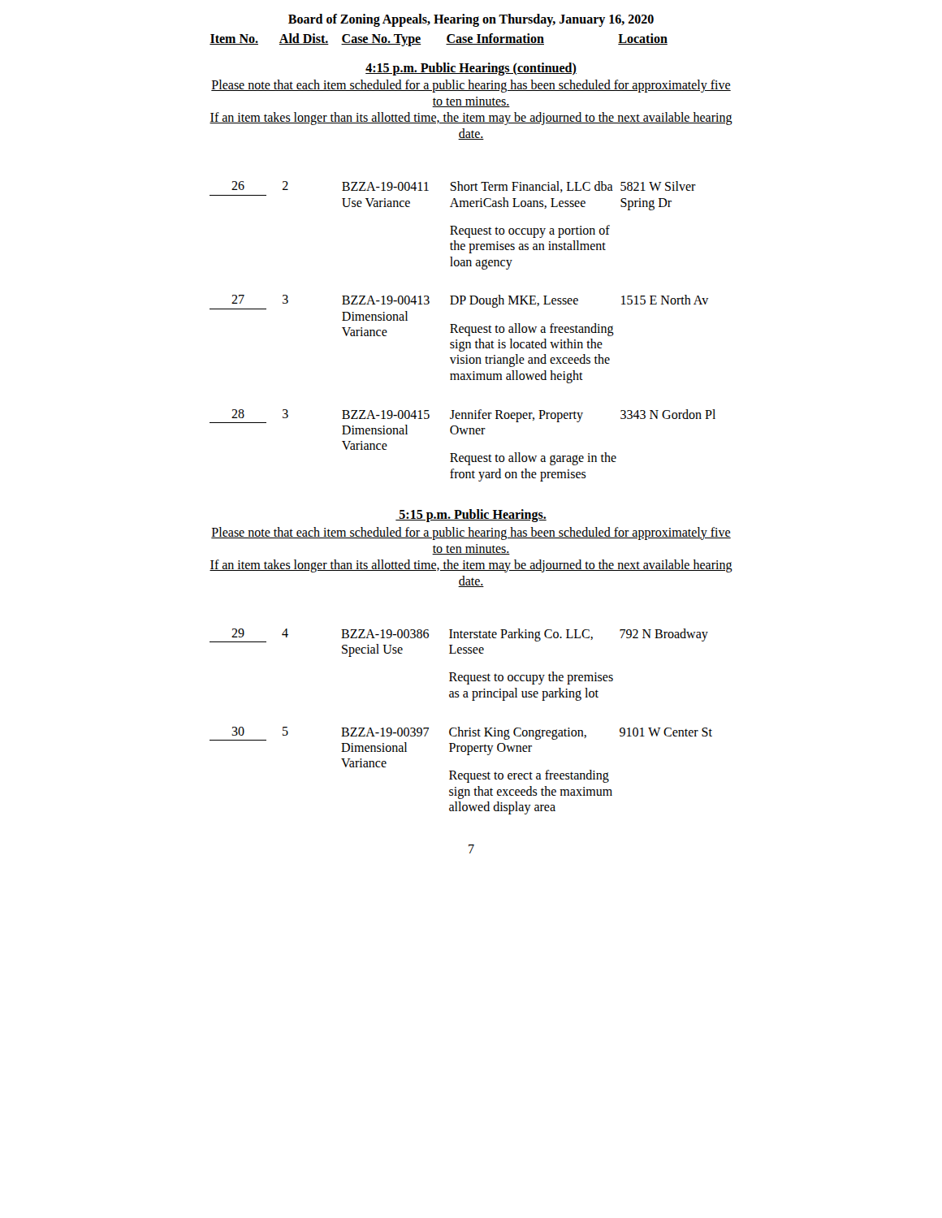Board of Zoning Appeals, Hearing on Thursday, January 16, 2020
| Item No. | Ald Dist. | Case No. Type | Case Information | Location |
4:15 p.m. Public Hearings (continued) Please note that each item scheduled for a public hearing has been scheduled for approximately five to ten minutes.
If an item takes longer than its allotted time, the item may be adjourned to the next available hearing date.
| 26 | 2 | BZZA-19-00411 Use Variance | Short Term Financial, LLC dba AmeriCash Loans, Lessee Request to occupy a portion of the premises as an installment loan agency | 5821 W Silver Spring Dr |
| 27 | 3 | BZZA-19-00413 Dimensional Variance | DP Dough MKE, Lessee Request to allow a freestanding sign that is located within the vision triangle and exceeds the maximum allowed height | 1515 E North Av |
| 28 | 3 | BZZA-19-00415 Dimensional Variance | Jennifer Roeper, Property Owner Request to allow a garage in the front yard on the premises | 3343 N Gordon Pl |
5:15 p.m. Public Hearings. Please note that each item scheduled for a public hearing has been scheduled for approximately five to ten minutes.
If an item takes longer than its allotted time, the item may be adjourned to the next available hearing date.
| 29 | 4 | BZZA-19-00386 Special Use | Interstate Parking Co. LLC, Lessee Request to occupy the premises as a principal use parking lot | 792 N Broadway |
| 30 | 5 | BZZA-19-00397 Dimensional Variance | Christ King Congregation, Property Owner Request to erect a freestanding sign that exceeds the maximum allowed display area | 9101 W Center St |
7